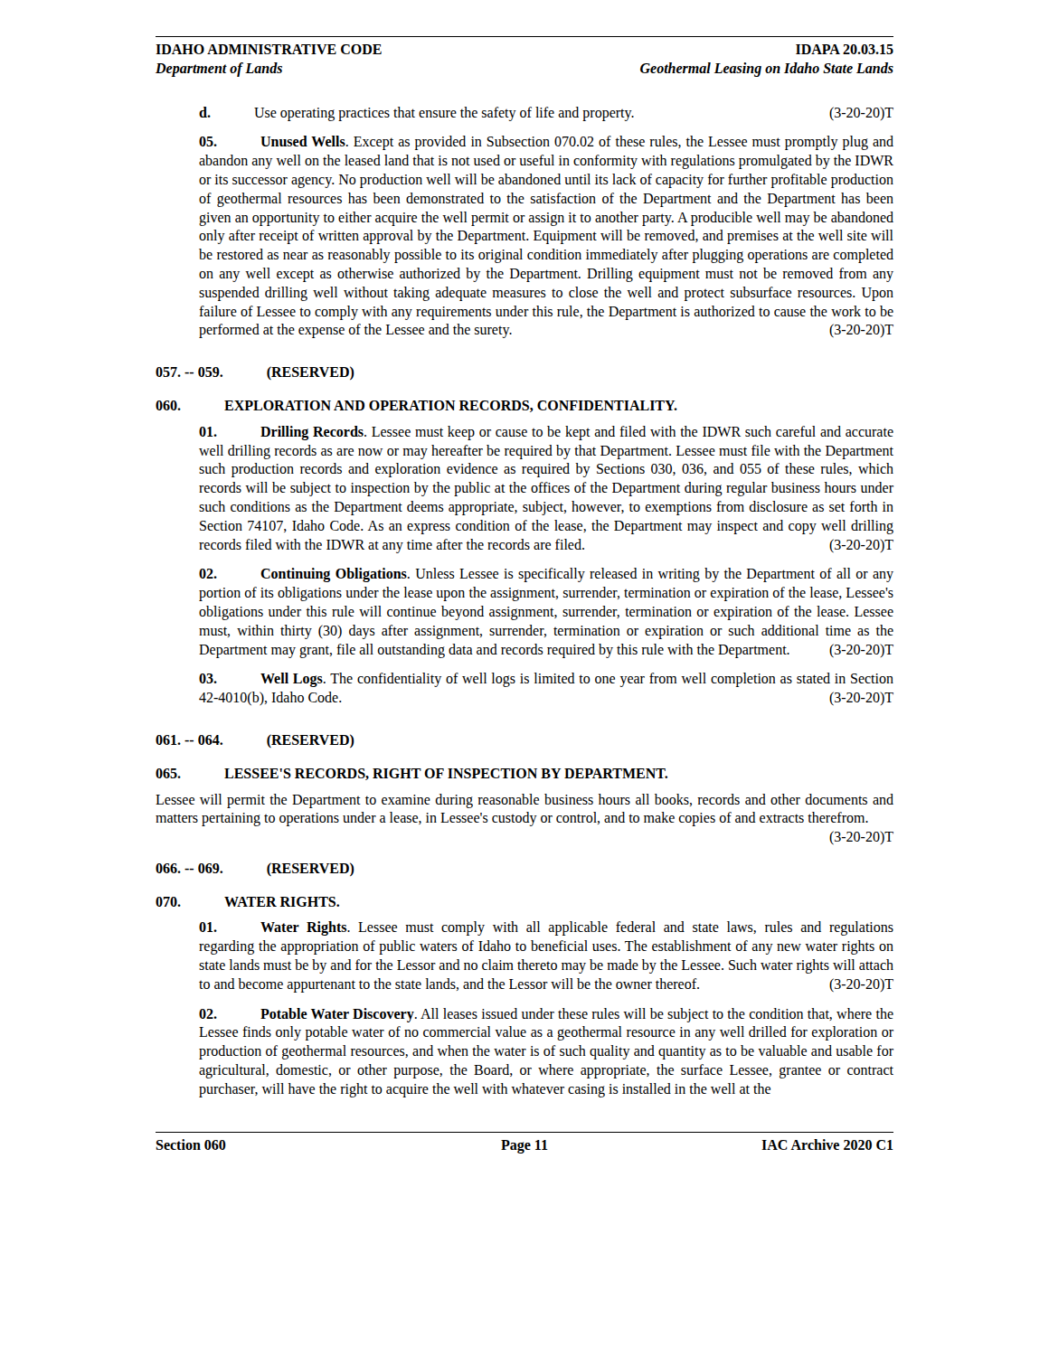| IDAHO ADMINISTRATIVE CODE Department of Lands | IDAPA 20.03.15 Geothermal Leasing on Idaho State Lands |
d. Use operating practices that ensure the safety of life and property. (3-20-20)T
05. Unused Wells. Except as provided in Subsection 070.02 of these rules, the Lessee must promptly plug and abandon any well on the leased land that is not used or useful in conformity with regulations promulgated by the IDWR or its successor agency. No production well will be abandoned until its lack of capacity for further profitable production of geothermal resources has been demonstrated to the satisfaction of the Department and the Department has been given an opportunity to either acquire the well permit or assign it to another party. A producible well may be abandoned only after receipt of written approval by the Department. Equipment will be removed, and premises at the well site will be restored as near as reasonably possible to its original condition immediately after plugging operations are completed on any well except as otherwise authorized by the Department. Drilling equipment must not be removed from any suspended drilling well without taking adequate measures to close the well and protect subsurface resources. Upon failure of Lessee to comply with any requirements under this rule, the Department is authorized to cause the work to be performed at the expense of the Lessee and the surety. (3-20-20)T
057. -- 059. (RESERVED)
060. EXPLORATION AND OPERATION RECORDS, CONFIDENTIALITY.
01. Drilling Records. Lessee must keep or cause to be kept and filed with the IDWR such careful and accurate well drilling records as are now or may hereafter be required by that Department. Lessee must file with the Department such production records and exploration evidence as required by Sections 030, 036, and 055 of these rules, which records will be subject to inspection by the public at the offices of the Department during regular business hours under such conditions as the Department deems appropriate, subject, however, to exemptions from disclosure as set forth in Section 74107, Idaho Code. As an express condition of the lease, the Department may inspect and copy well drilling records filed with the IDWR at any time after the records are filed. (3-20-20)T
02. Continuing Obligations. Unless Lessee is specifically released in writing by the Department of all or any portion of its obligations under the lease upon the assignment, surrender, termination or expiration of the lease, Lessee's obligations under this rule will continue beyond assignment, surrender, termination or expiration of the lease. Lessee must, within thirty (30) days after assignment, surrender, termination or expiration or such additional time as the Department may grant, file all outstanding data and records required by this rule with the Department. (3-20-20)T
03. Well Logs. The confidentiality of well logs is limited to one year from well completion as stated in Section 42-4010(b), Idaho Code. (3-20-20)T
061. -- 064. (RESERVED)
065. LESSEE'S RECORDS, RIGHT OF INSPECTION BY DEPARTMENT.
Lessee will permit the Department to examine during reasonable business hours all books, records and other documents and matters pertaining to operations under a lease, in Lessee's custody or control, and to make copies of and extracts therefrom. (3-20-20)T
066. -- 069. (RESERVED)
070. WATER RIGHTS.
01. Water Rights. Lessee must comply with all applicable federal and state laws, rules and regulations regarding the appropriation of public waters of Idaho to beneficial uses. The establishment of any new water rights on state lands must be by and for the Lessor and no claim thereto may be made by the Lessee. Such water rights will attach to and become appurtenant to the state lands, and the Lessor will be the owner thereof. (3-20-20)T
02. Potable Water Discovery. All leases issued under these rules will be subject to the condition that, where the Lessee finds only potable water of no commercial value as a geothermal resource in any well drilled for exploration or production of geothermal resources, and when the water is of such quality and quantity as to be valuable and usable for agricultural, domestic, or other purpose, the Board, or where appropriate, the surface Lessee, grantee or contract purchaser, will have the right to acquire the well with whatever casing is installed in the well at the
| Section 060 | Page 11 | IAC Archive 2020 C1 |